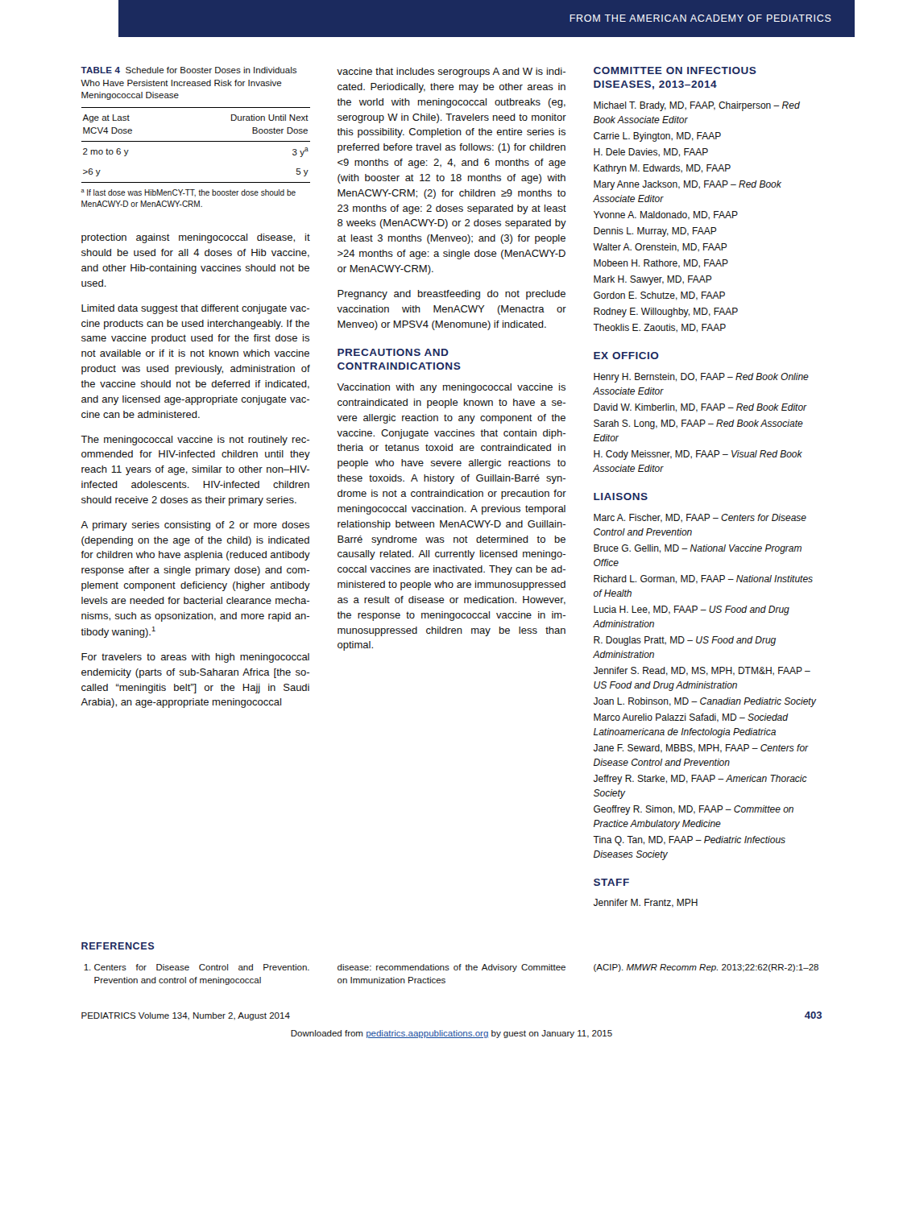From the American Academy of Pediatrics
TABLE 4 Schedule for Booster Doses in Individuals Who Have Persistent Increased Risk for Invasive Meningococcal Disease
| Age at Last MCV4 Dose | Duration Until Next Booster Dose |
| --- | --- |
| 2 mo to 6 y | 3 y a |
| >6 y | 5 y |
a If last dose was HibMenCY-TT, the booster dose should be MenACWY-D or MenACWY-CRM.
protection against meningococcal disease, it should be used for all 4 doses of Hib vaccine, and other Hib-containing vaccines should not be used.
Limited data suggest that different conjugate vaccine products can be used interchangeably. If the same vaccine product used for the first dose is not available or if it is not known which vaccine product was used previously, administration of the vaccine should not be deferred if indicated, and any licensed age-appropriate conjugate vaccine can be administered.
The meningococcal vaccine is not routinely recommended for HIV-infected children until they reach 11 years of age, similar to other non–HIV-infected adolescents. HIV-infected children should receive 2 doses as their primary series.
A primary series consisting of 2 or more doses (depending on the age of the child) is indicated for children who have asplenia (reduced antibody response after a single primary dose) and complement component deficiency (higher antibody levels are needed for bacterial clearance mechanisms, such as opsonization, and more rapid antibody waning).1
For travelers to areas with high meningococcal endemicity (parts of sub-Saharan Africa [the so-called “meningitis belt”] or the Hajj in Saudi Arabia), an age-appropriate meningococcal
vaccine that includes serogroups A and W is indicated. Periodically, there may be other areas in the world with meningococcal outbreaks (eg, serogroup W in Chile). Travelers need to monitor this possibility. Completion of the entire series is preferred before travel as follows: (1) for children <9 months of age: 2, 4, and 6 months of age (with booster at 12 to 18 months of age) with MenACWY-CRM; (2) for children ≥9 months to 23 months of age: 2 doses separated by at least 8 weeks (MenACWY-D) or 2 doses separated by at least 3 months (Menveo); and (3) for people >24 months of age: a single dose (MenACWY-D or MenACWY-CRM).
Pregnancy and breastfeeding do not preclude vaccination with MenACWY (Menactra or Menveo) or MPSV4 (Menomune) if indicated.
Precautions and Contraindications
Vaccination with any meningococcal vaccine is contraindicated in people known to have a severe allergic reaction to any component of the vaccine. Conjugate vaccines that contain diphtheria or tetanus toxoid are contraindicated in people who have severe allergic reactions to these toxoids. A history of Guillain-Barré syndrome is not a contraindication or precaution for meningococcal vaccination. A previous temporal relationship between MenACWY-D and Guillain-Barré syndrome was not determined to be causally related. All currently licensed meningococcal vaccines are inactivated. They can be administered to people who are immunosuppressed as a result of disease or medication. However, the response to meningococcal vaccine in immunosuppressed children may be less than optimal.
Committee on Infectious Diseases, 2013–2014
Michael T. Brady, MD, FAAP, Chairperson – Red Book Associate Editor
Carrie L. Byington, MD, FAAP
H. Dele Davies, MD, FAAP
Kathryn M. Edwards, MD, FAAP
Mary Anne Jackson, MD, FAAP – Red Book Associate Editor
Yvonne A. Maldonado, MD, FAAP
Dennis L. Murray, MD, FAAP
Walter A. Orenstein, MD, FAAP
Mobeen H. Rathore, MD, FAAP
Mark H. Sawyer, MD, FAAP
Gordon E. Schutze, MD, FAAP
Rodney E. Willoughby, MD, FAAP
Theoklis E. Zaoutis, MD, FAAP
Ex Officio
Henry H. Bernstein, DO, FAAP – Red Book Online Associate Editor
David W. Kimberlin, MD, FAAP – Red Book Editor
Sarah S. Long, MD, FAAP – Red Book Associate Editor
H. Cody Meissner, MD, FAAP – Visual Red Book Associate Editor
Liaisons
Marc A. Fischer, MD, FAAP – Centers for Disease Control and Prevention
Bruce G. Gellin, MD – National Vaccine Program Office
Richard L. Gorman, MD, FAAP – National Institutes of Health
Lucia H. Lee, MD, FAAP – US Food and Drug Administration
R. Douglas Pratt, MD – US Food and Drug Administration
Jennifer S. Read, MD, MS, MPH, DTM&H, FAAP – US Food and Drug Administration
Joan L. Robinson, MD – Canadian Pediatric Society
Marco Aurelio Palazzi Safadi, MD – Sociedad Latinoamericana de Infectologia Pediatrica
Jane F. Seward, MBBS, MPH, FAAP – Centers for Disease Control and Prevention
Jeffrey R. Starke, MD, FAAP – American Thoracic Society
Geoffrey R. Simon, MD, FAAP – Committee on Practice Ambulatory Medicine
Tina Q. Tan, MD, FAAP – Pediatric Infectious Diseases Society
Staff
Jennifer M. Frantz, MPH
References
Centers for Disease Control and Prevention. Prevention and control of meningococcal
disease: recommendations of the Advisory Committee on Immunization Practices
(ACIP). MMWR Recomm Rep. 2013;22:62(RR-2):1–28
PEDIATRICS Volume 134, Number 2, August 2014 403
Downloaded from pediatrics.aappublications.org by guest on January 11, 2015